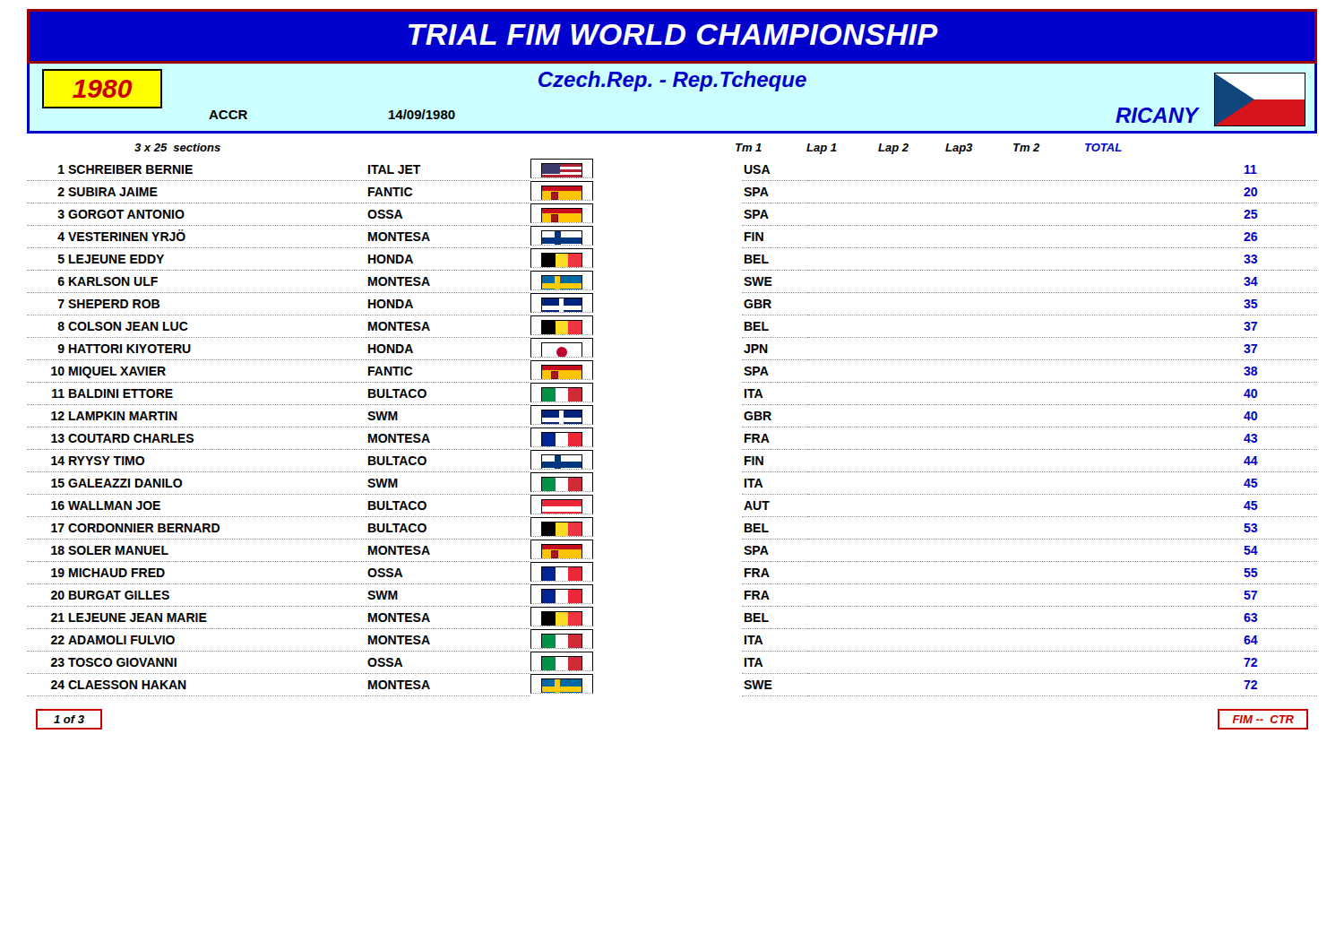TRIAL FIM WORLD CHAMPIONSHIP
1980
Czech.Rep. - Rep.Tcheque
ACCR
14/09/1980
RICANY
3 x 25 sections Tm 1 Lap 1 Lap 2 Lap3 Tm 2 TOTAL
| 1 | SCHREIBER BERNIE | ITAL JET | | USA | | 11 |
| 2 | SUBIRA JAIME | FANTIC | | SPA | | 20 |
| 3 | GORGOT ANTONIO | OSSA | | SPA | | 25 |
| 4 | VESTERINEN YRJÖ | MONTESA | | FIN | | 26 |
| 5 | LEJEUNE EDDY | HONDA | | BEL | | 33 |
| 6 | KARLSON ULF | MONTESA | | SWE | | 34 |
| 7 | SHEPERD ROB | HONDA | | GBR | | 35 |
| 8 | COLSON JEAN LUC | MONTESA | | BEL | | 37 |
| 9 | HATTORI KIYOTERU | HONDA | | JPN | | 37 |
| 10 | MIQUEL XAVIER | FANTIC | | SPA | | 38 |
| 11 | BALDINI ETTORE | BULTACO | | ITA | | 40 |
| 12 | LAMPKIN MARTIN | SWM | | GBR | | 40 |
| 13 | COUTARD CHARLES | MONTESA | | FRA | | 43 |
| 14 | RYYSY TIMO | BULTACO | | FIN | | 44 |
| 15 | GALEAZZI DANILO | SWM | | ITA | | 45 |
| 16 | WALLMAN JOE | BULTACO | | AUT | | 45 |
| 17 | CORDONNIER BERNARD | BULTACO | | BEL | | 53 |
| 18 | SOLER MANUEL | MONTESA | | SPA | | 54 |
| 19 | MICHAUD FRED | OSSA | | FRA | | 55 |
| 20 | BURGAT GILLES | SWM | | FRA | | 57 |
| 21 | LEJEUNE JEAN MARIE | MONTESA | | BEL | | 63 |
| 22 | ADAMOLI FULVIO | MONTESA | | ITA | | 64 |
| 23 | TOSCO GIOVANNI | OSSA | | ITA | | 72 |
| 24 | CLAESSON HAKAN | MONTESA | | SWE | | 72 |
1 of 3
FIM -- CTR